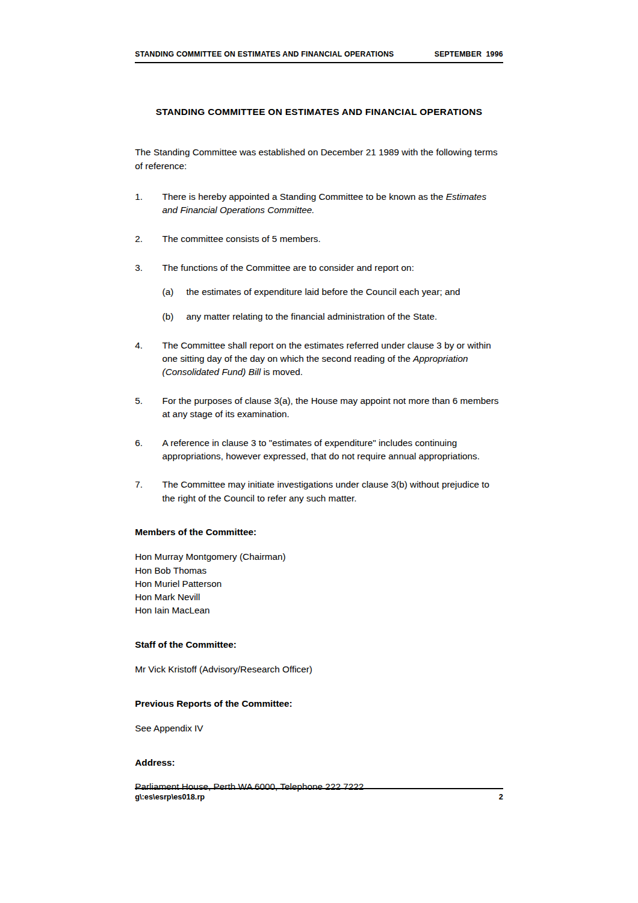Standing Committee on Estimates and Financial Operations September 1996
STANDING COMMITTEE ON ESTIMATES AND FINANCIAL OPERATIONS
The Standing Committee was established on December 21 1989 with the following terms of reference:
1. There is hereby appointed a Standing Committee to be known as the Estimates and Financial Operations Committee.
2. The committee consists of 5 members.
3. The functions of the Committee are to consider and report on:
(a) the estimates of expenditure laid before the Council each year; and
(b) any matter relating to the financial administration of the State.
4. The Committee shall report on the estimates referred under clause 3 by or within one sitting day of the day on which the second reading of the Appropriation (Consolidated Fund) Bill is moved.
5. For the purposes of clause 3(a), the House may appoint not more than 6 members at any stage of its examination.
6. A reference in clause 3 to "estimates of expenditure" includes continuing appropriations, however expressed, that do not require annual appropriations.
7. The Committee may initiate investigations under clause 3(b) without prejudice to the right of the Council to refer any such matter.
Members of the Committee:
Hon Murray Montgomery (Chairman)
Hon Bob Thomas
Hon Muriel Patterson
Hon Mark Nevill
Hon Iain MacLean
Staff of the Committee:
Mr Vick Kristoff (Advisory/Research Officer)
Previous Reports of the Committee:
See Appendix IV
Address:
Parliament House, Perth WA 6000, Telephone 222 7222
g\:es\esrp\es018.rp 2